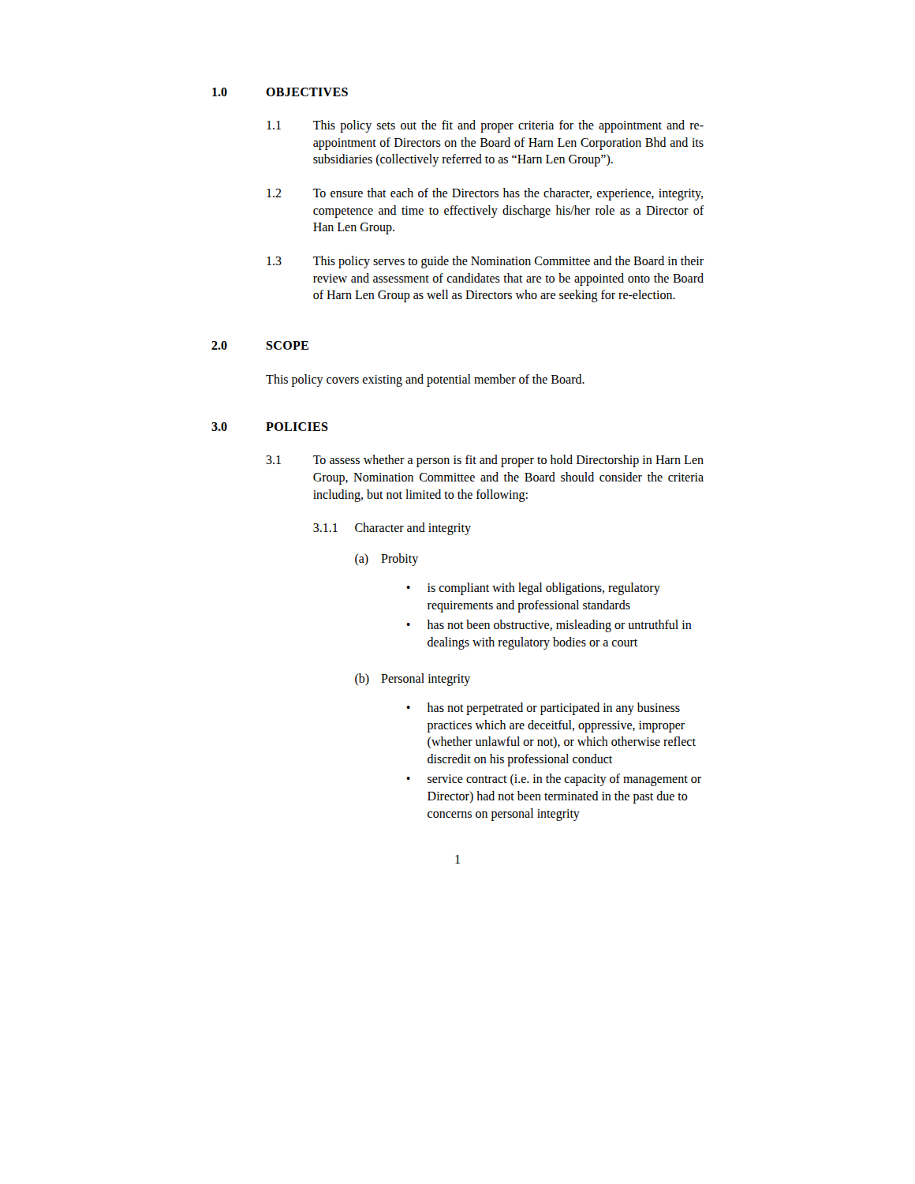1.0
OBJECTIVES
1.1
This policy sets out the fit and proper criteria for the appointment and re-appointment of Directors on the Board of Harn Len Corporation Bhd and its subsidiaries (collectively referred to as “Harn Len Group”).
1.2
To ensure that each of the Directors has the character, experience, integrity, competence and time to effectively discharge his/her role as a Director of Han Len Group.
1.3
This policy serves to guide the Nomination Committee and the Board in their review and assessment of candidates that are to be appointed onto the Board of Harn Len Group as well as Directors who are seeking for re-election.
2.0
SCOPE
This policy covers existing and potential member of the Board.
3.0
POLICIES
3.1
To assess whether a person is fit and proper to hold Directorship in Harn Len Group, Nomination Committee and the Board should consider the criteria including, but not limited to the following:
3.1.1
Character and integrity
(a)
Probity
is compliant with legal obligations, regulatory requirements and professional standards
has not been obstructive, misleading or untruthful in dealings with regulatory bodies or a court
(b)
Personal integrity
has not perpetrated or participated in any business practices which are deceitful, oppressive, improper (whether unlawful or not), or which otherwise reflect discredit on his professional conduct
service contract (i.e. in the capacity of management or Director) had not been terminated in the past due to concerns on personal integrity
1